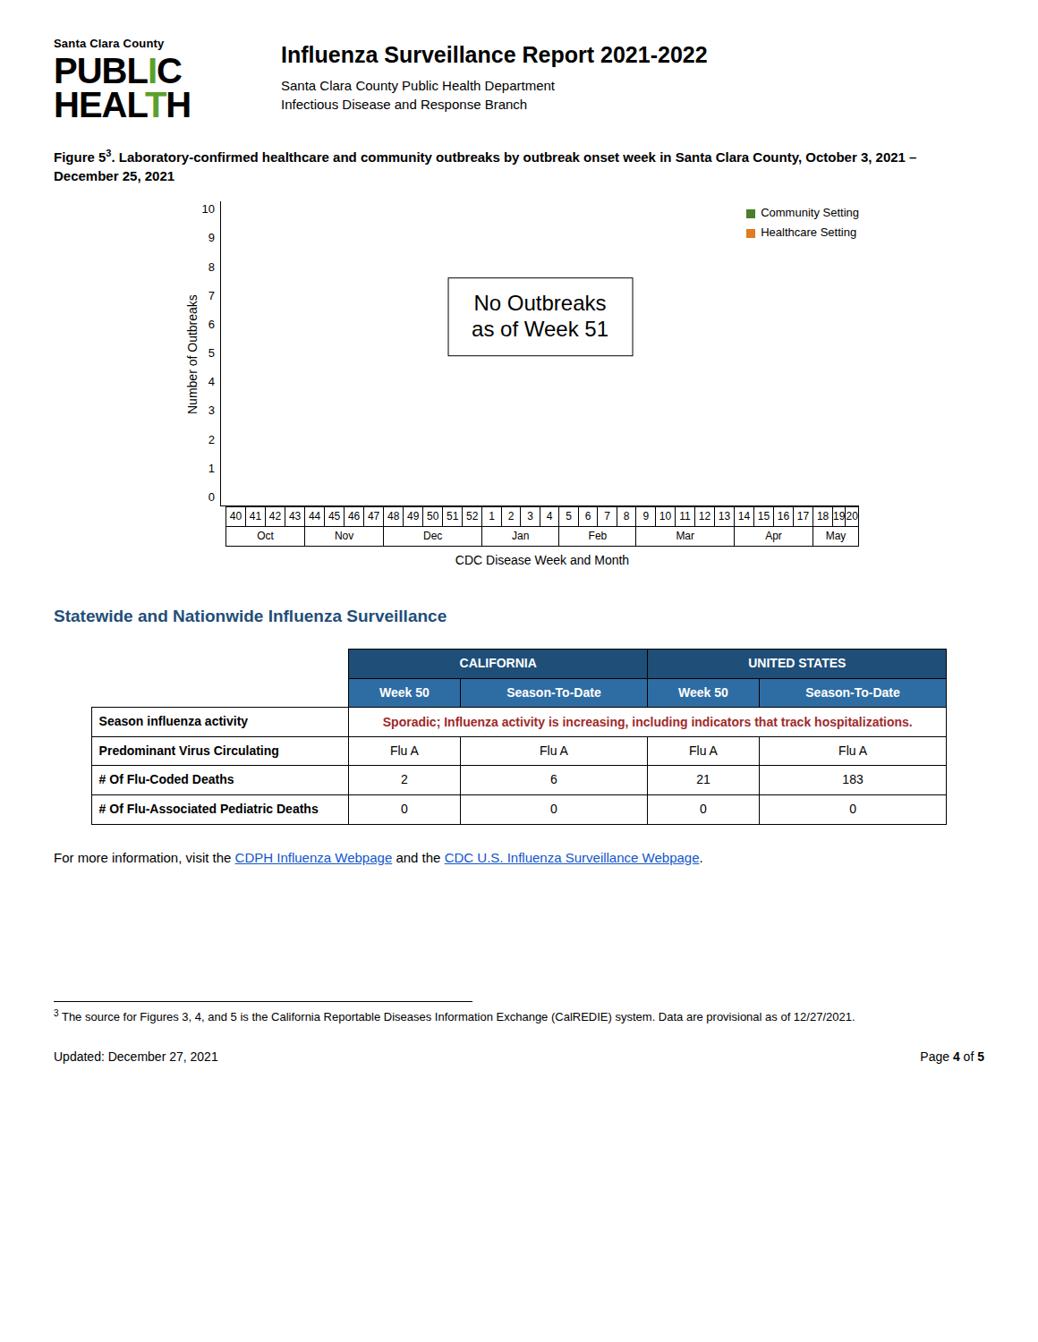Santa Clara County
PUBLIC
HEALTH
Influenza Surveillance Report 2021-2022
Santa Clara County Public Health Department
Infectious Disease and Response Branch
Figure 53. Laboratory-confirmed healthcare and community outbreaks by outbreak onset week in Santa Clara County, October 3, 2021 – December 25, 2021
Community Setting
Healthcare Setting
Number of Outbreaks
10 9 8 7 6 5 4 3 2 1 0
No Outbreaks
as of Week 51
| 40 | 41 | 42 | 43 | 44 | 45 | 46 | 47 | 48 | 49 | 50 | 51 | 52 | 1 | 2 | 3 | 4 | 5 | 6 | 7 | 8 | 9 | 10 | 11 | 12 | 13 | 14 | 15 | 16 | 17 | 18 | 19 | 20 |
| Oct | Nov | Dec | Jan | Feb | Mar | Apr | May |
CDC Disease Week and Month
Statewide and Nationwide Influenza Surveillance
| | CALIFORNIA | UNITED STATES |
| | Week 50 | Season-To-Date | Week 50 | Season-To-Date |
| Season influenza activity | Sporadic; Influenza activity is increasing, including indicators that track hospitalizations. |
| Predominant Virus Circulating | Flu A | Flu A | Flu A | Flu A |
| # Of Flu-Coded Deaths | 2 | 6 | 21 | 183 |
| # Of Flu-Associated Pediatric Deaths | 0 | 0 | 0 | 0 |
For more information, visit the CDPH Influenza Webpage and the CDC U.S. Influenza Surveillance Webpage.
3 The source for Figures 3, 4, and 5 is the California Reportable Diseases Information Exchange (CalREDIE) system. Data are provisional as of 12/27/2021.
Updated: December 27, 2021 Page 4 of 5